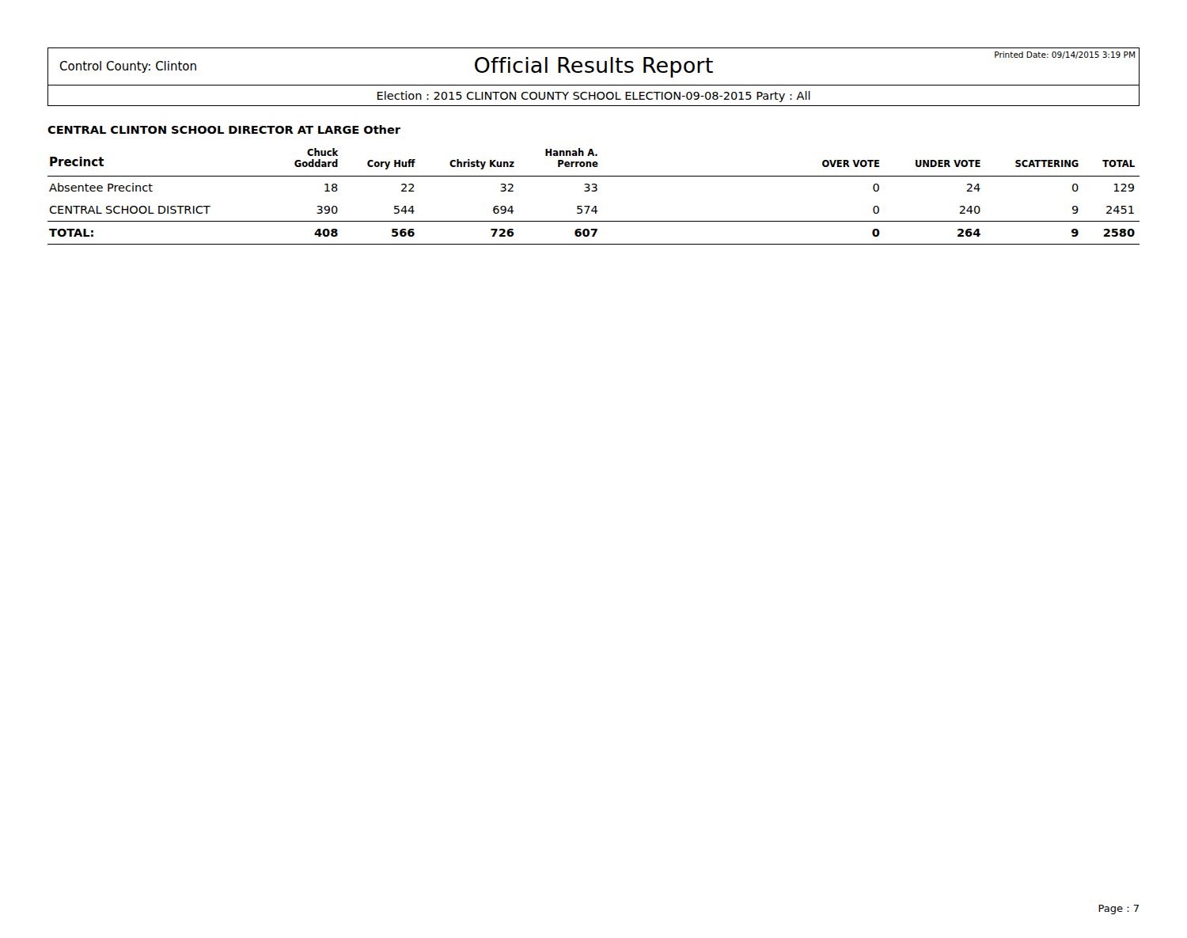Control County: Clinton
Official Results Report
Printed Date: 09/14/2015 3:19 PM
Election : 2015 CLINTON COUNTY SCHOOL ELECTION-09-08-2015 Party : All
CENTRAL CLINTON SCHOOL DIRECTOR AT LARGE Other
| Precinct | Chuck Goddard | Cory Huff | Christy Kunz | Hannah A. Perrone | | OVER VOTE | UNDER VOTE | SCATTERING | TOTAL |
| --- | --- | --- | --- | --- | --- | --- | --- | --- | --- |
| Absentee Precinct | 18 | 22 | 32 | 33 | | 0 | 24 | 0 | 129 |
| CENTRAL SCHOOL DISTRICT | 390 | 544 | 694 | 574 | | 0 | 240 | 9 | 2451 |
| TOTAL: | 408 | 566 | 726 | 607 | | 0 | 264 | 9 | 2580 |
Page : 7